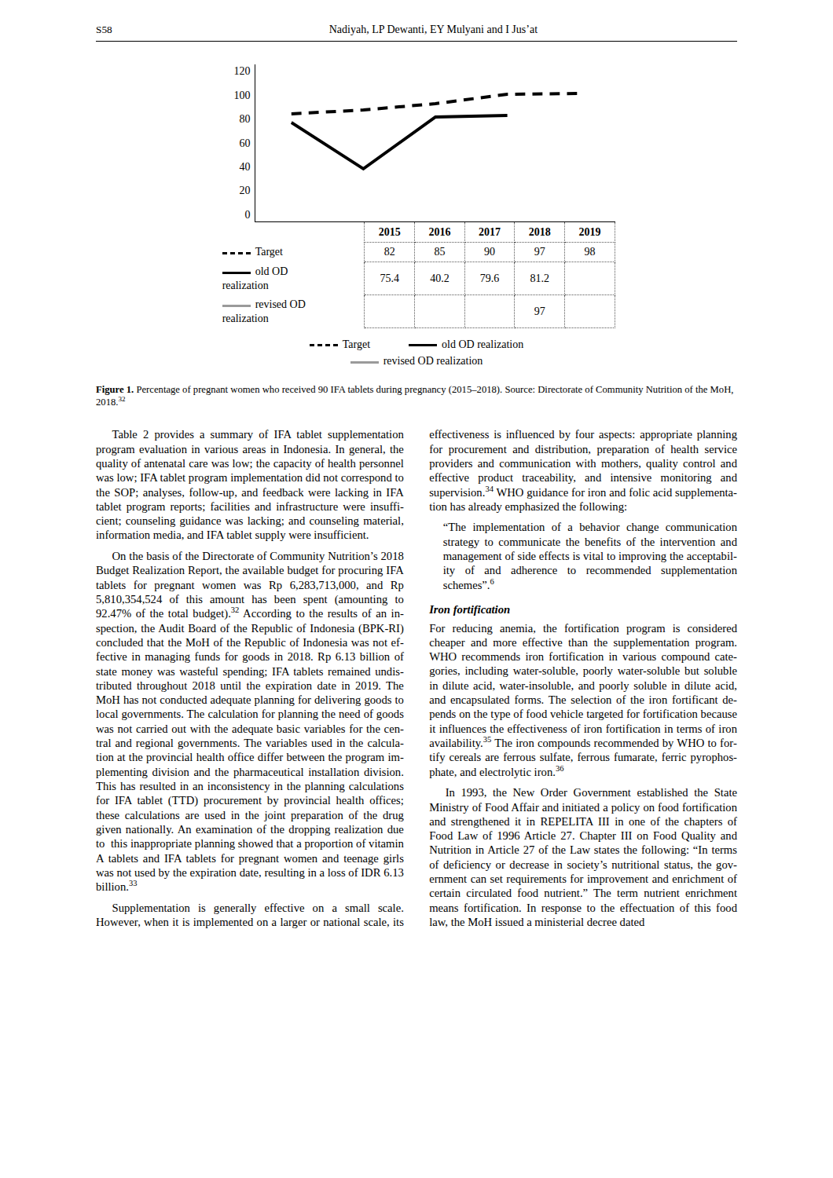S58 Nadiyah, LP Dewanti, EY Mulyani and I Jus’at
120 100 80 60 40 20 0
| | 2015 | 2016 | 2017 | 2018 | 2019 |
| --- | --- | --- | --- | --- | --- |
| Target | 82 | 85 | 90 | 97 | 98 |
| old OD realization | 75.4 | 40.2 | 79.6 | 81.2 | |
| revised OD realization | | | | 97 | |
Target old OD realization
revised OD realization
Figure 1. Percentage of pregnant women who received 90 IFA tablets during pregnancy (2015–2018). Source: Directorate of Community Nutrition of the MoH, 2018.32
Table 2 provides a summary of IFA tablet supplementation program evaluation in various areas in Indonesia. In general, the quality of antenatal care was low; the capacity of health personnel was low; IFA tablet program implementation did not correspond to the SOP; analyses, follow-up, and feedback were lacking in IFA tablet program reports; facilities and infrastructure were insufficient; counseling guidance was lacking; and counseling material, information media, and IFA tablet supply were insufficient.
On the basis of the Directorate of Community Nutrition’s 2018 Budget Realization Report, the available budget for procuring IFA tablets for pregnant women was Rp 6,283,713,000, and Rp 5,810,354,524 of this amount has been spent (amounting to 92.47% of the total budget).32 According to the results of an inspection, the Audit Board of the Republic of Indonesia (BPK-RI) concluded that the MoH of the Republic of Indonesia was not effective in managing funds for goods in 2018. Rp 6.13 billion of state money was wasteful spending; IFA tablets remained undistributed throughout 2018 until the expiration date in 2019. The MoH has not conducted adequate planning for delivering goods to local governments. The calculation for planning the need of goods was not carried out with the adequate basic variables for the central and regional governments. The variables used in the calculation at the provincial health office differ between the program implementing division and the pharmaceutical installation division. This has resulted in an inconsistency in the planning calculations for IFA tablet (TTD) procurement by provincial health offices; these calculations are used in the joint preparation of the drug given nationally. An examination of the dropping realization due to this inappropriate planning showed that a proportion of vitamin A tablets and IFA tablets for pregnant women and teenage girls was not used by the expiration date, resulting in a loss of IDR 6.13 billion.33
Supplementation is generally effective on a small scale. However, when it is implemented on a larger or national scale, its effectiveness is influenced by four aspects: appropriate planning for procurement and distribution, preparation of health service providers and communication with mothers, quality control and effective product traceability, and intensive monitoring and supervision.34 WHO guidance for iron and folic acid supplementation has already emphasized the following:
“The implementation of a behavior change communication strategy to communicate the benefits of the intervention and management of side effects is vital to improving the acceptability of and adherence to recommended supplementation schemes”.6
Iron fortification
For reducing anemia, the fortification program is considered cheaper and more effective than the supplementation program. WHO recommends iron fortification in various compound categories, including water-soluble, poorly water-soluble but soluble in dilute acid, water-insoluble, and poorly soluble in dilute acid, and encapsulated forms. The selection of the iron fortificant depends on the type of food vehicle targeted for fortification because it influences the effectiveness of iron fortification in terms of iron availability.35 The iron compounds recommended by WHO to fortify cereals are ferrous sulfate, ferrous fumarate, ferric pyrophosphate, and electrolytic iron.36
In 1993, the New Order Government established the State Ministry of Food Affair and initiated a policy on food fortification and strengthened it in REPELITA III in one of the chapters of Food Law of 1996 Article 27. Chapter III on Food Quality and Nutrition in Article 27 of the Law states the following: “In terms of deficiency or decrease in society’s nutritional status, the government can set requirements for improvement and enrichment of certain circulated food nutrient.” The term nutrient enrichment means fortification. In response to the effectuation of this food law, the MoH issued a ministerial decree dated